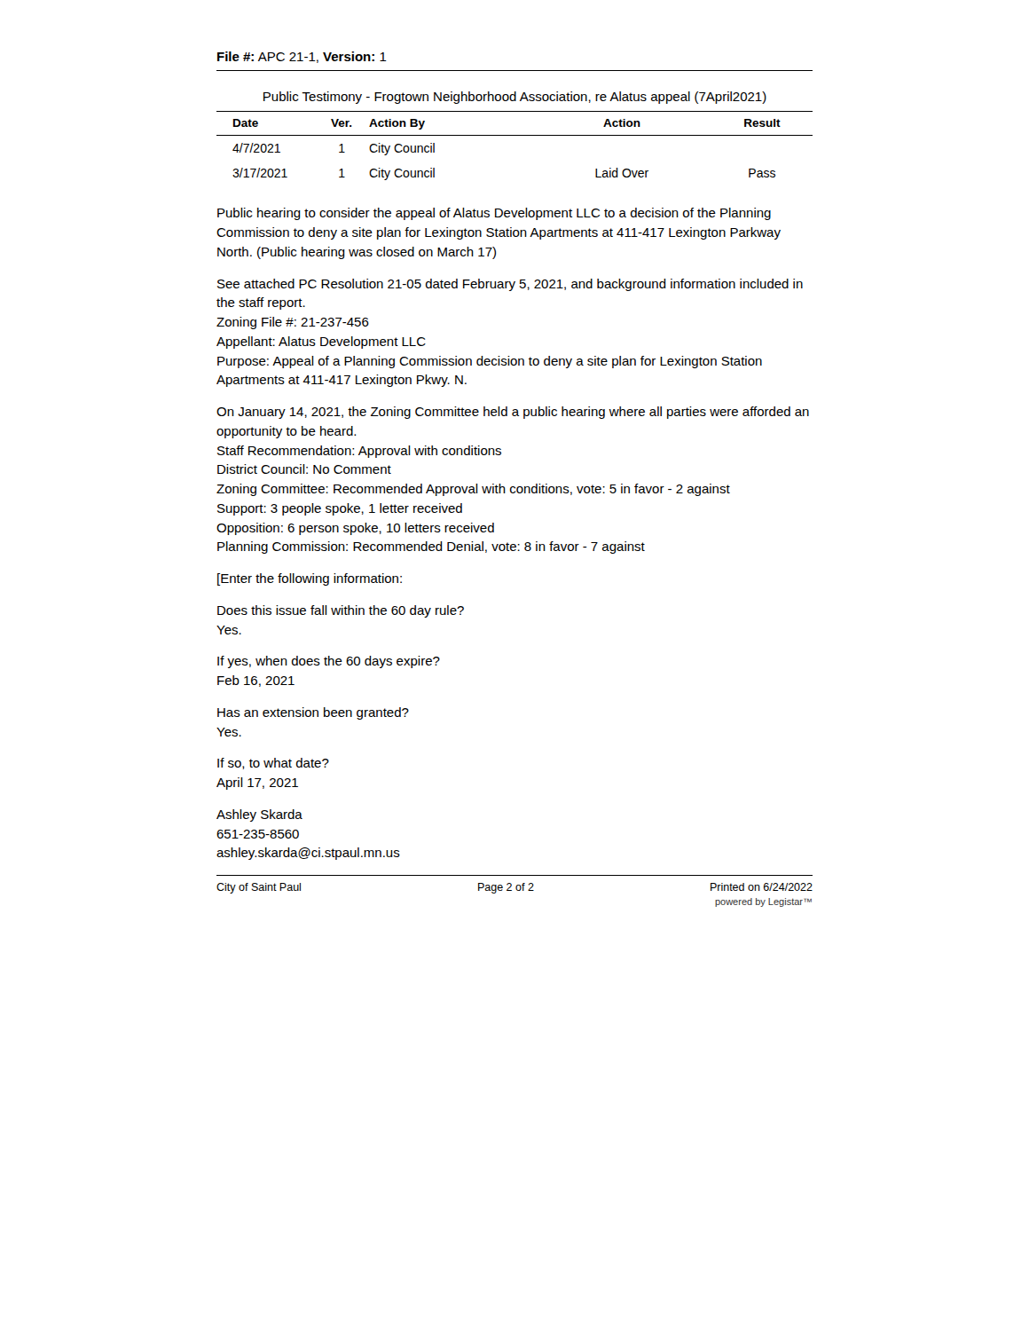File #: APC 21-1, Version: 1
Public Testimony - Frogtown Neighborhood Association, re Alatus appeal (7April2021)
| Date | Ver. | Action By | Action | Result |
| --- | --- | --- | --- | --- |
| 4/7/2021 | 1 | City Council | | |
| 3/17/2021 | 1 | City Council | Laid Over | Pass |
Public hearing to consider the appeal of Alatus Development LLC to a decision of the Planning Commission to deny a site plan for Lexington Station Apartments at 411-417 Lexington Parkway North. (Public hearing was closed on March 17)
See attached PC Resolution 21-05 dated February 5, 2021, and background information included in the staff report.
Zoning File #: 21-237-456
Appellant: Alatus Development LLC
Purpose: Appeal of a Planning Commission decision to deny a site plan for Lexington Station Apartments at 411-417 Lexington Pkwy. N.
On January 14, 2021, the Zoning Committee held a public hearing where all parties were afforded an opportunity to be heard.
Staff Recommendation: Approval with conditions
District Council: No Comment
Zoning Committee: Recommended Approval with conditions, vote: 5 in favor - 2 against
Support: 3 people spoke, 1 letter received
Opposition: 6 person spoke, 10 letters received
Planning Commission: Recommended Denial, vote: 8 in favor - 7 against
[Enter the following information:
Does this issue fall within the 60 day rule?
Yes.
If yes, when does the 60 days expire?
Feb 16, 2021
Has an extension been granted?
Yes.
If so, to what date?
April 17, 2021
Ashley Skarda
651-235-8560
ashley.skarda@ci.stpaul.mn.us
City of Saint Paul
Page 2 of 2
Printed on 6/24/2022
powered by Legistar™